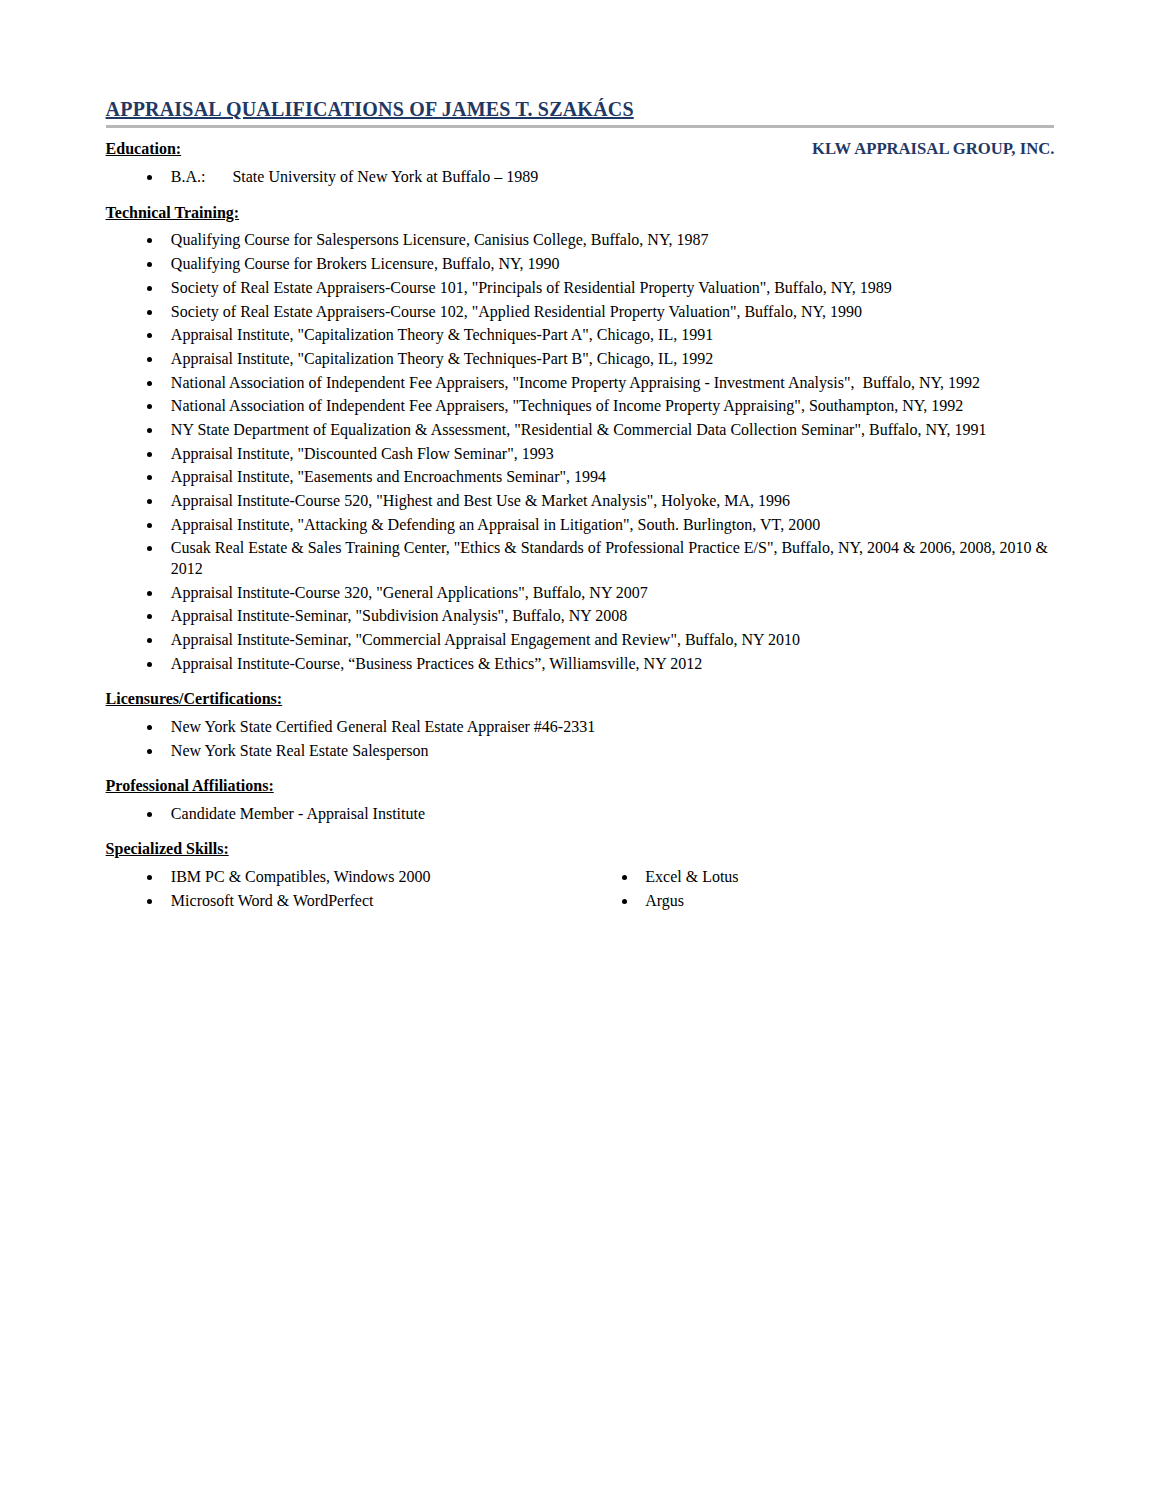APPRAISAL QUALIFICATIONS OF JAMES T. SZAKÁCS
KLW APPRAISAL GROUP, INC.
Education:
B.A.: State University of New York at Buffalo – 1989
Technical Training:
Qualifying Course for Salespersons Licensure, Canisius College, Buffalo, NY, 1987
Qualifying Course for Brokers Licensure, Buffalo, NY, 1990
Society of Real Estate Appraisers-Course 101, "Principals of Residential Property Valuation", Buffalo, NY, 1989
Society of Real Estate Appraisers-Course 102, "Applied Residential Property Valuation", Buffalo, NY, 1990
Appraisal Institute, "Capitalization Theory & Techniques-Part A", Chicago, IL, 1991
Appraisal Institute, "Capitalization Theory & Techniques-Part B", Chicago, IL, 1992
National Association of Independent Fee Appraisers, "Income Property Appraising - Investment Analysis", Buffalo, NY, 1992
National Association of Independent Fee Appraisers, "Techniques of Income Property Appraising", Southampton, NY, 1992
NY State Department of Equalization & Assessment, "Residential & Commercial Data Collection Seminar", Buffalo, NY, 1991
Appraisal Institute, "Discounted Cash Flow Seminar", 1993
Appraisal Institute, "Easements and Encroachments Seminar", 1994
Appraisal Institute-Course 520, "Highest and Best Use & Market Analysis", Holyoke, MA, 1996
Appraisal Institute, "Attacking & Defending an Appraisal in Litigation", South. Burlington, VT, 2000
Cusak Real Estate & Sales Training Center, "Ethics & Standards of Professional Practice E/S", Buffalo, NY, 2004 & 2006, 2008, 2010 & 2012
Appraisal Institute-Course 320, "General Applications", Buffalo, NY 2007
Appraisal Institute-Seminar, "Subdivision Analysis", Buffalo, NY 2008
Appraisal Institute-Seminar, "Commercial Appraisal Engagement and Review", Buffalo, NY 2010
Appraisal Institute-Course, “Business Practices & Ethics”, Williamsville, NY 2012
Licensures/Certifications:
New York State Certified General Real Estate Appraiser #46-2331
New York State Real Estate Salesperson
Professional Affiliations:
Candidate Member - Appraisal Institute
Specialized Skills:
| IBM PC & Compatibles, Windows 2000 Microsoft Word & WordPerfect | Excel & Lotus Argus |